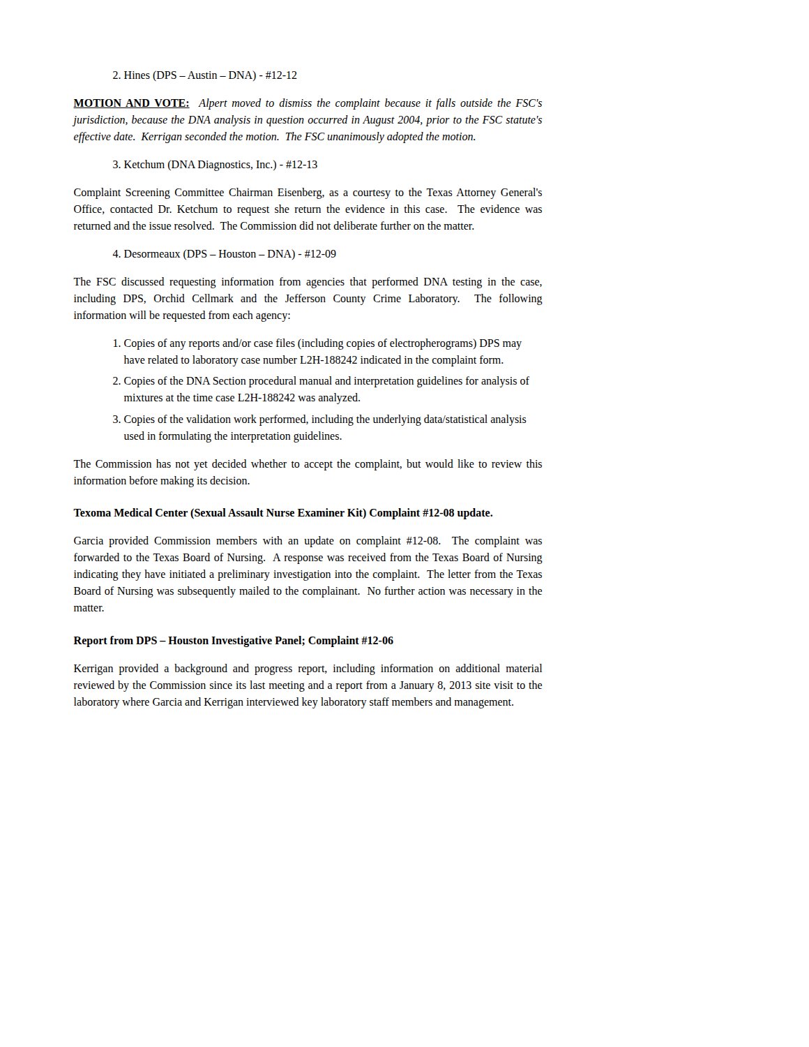Hines (DPS – Austin – DNA) - #12-12
MOTION AND VOTE: Alpert moved to dismiss the complaint because it falls outside the FSC's jurisdiction, because the DNA analysis in question occurred in August 2004, prior to the FSC statute's effective date. Kerrigan seconded the motion. The FSC unanimously adopted the motion.
Ketchum (DNA Diagnostics, Inc.) - #12-13
Complaint Screening Committee Chairman Eisenberg, as a courtesy to the Texas Attorney General's Office, contacted Dr. Ketchum to request she return the evidence in this case. The evidence was returned and the issue resolved. The Commission did not deliberate further on the matter.
Desormeaux (DPS – Houston – DNA) - #12-09
The FSC discussed requesting information from agencies that performed DNA testing in the case, including DPS, Orchid Cellmark and the Jefferson County Crime Laboratory. The following information will be requested from each agency:
Copies of any reports and/or case files (including copies of electropherograms) DPS may have related to laboratory case number L2H-188242 indicated in the complaint form.
Copies of the DNA Section procedural manual and interpretation guidelines for analysis of mixtures at the time case L2H-188242 was analyzed.
Copies of the validation work performed, including the underlying data/statistical analysis used in formulating the interpretation guidelines.
The Commission has not yet decided whether to accept the complaint, but would like to review this information before making its decision.
Texoma Medical Center (Sexual Assault Nurse Examiner Kit) Complaint #12-08 update.
Garcia provided Commission members with an update on complaint #12-08. The complaint was forwarded to the Texas Board of Nursing. A response was received from the Texas Board of Nursing indicating they have initiated a preliminary investigation into the complaint. The letter from the Texas Board of Nursing was subsequently mailed to the complainant. No further action was necessary in the matter.
Report from DPS – Houston Investigative Panel; Complaint #12-06
Kerrigan provided a background and progress report, including information on additional material reviewed by the Commission since its last meeting and a report from a January 8, 2013 site visit to the laboratory where Garcia and Kerrigan interviewed key laboratory staff members and management.